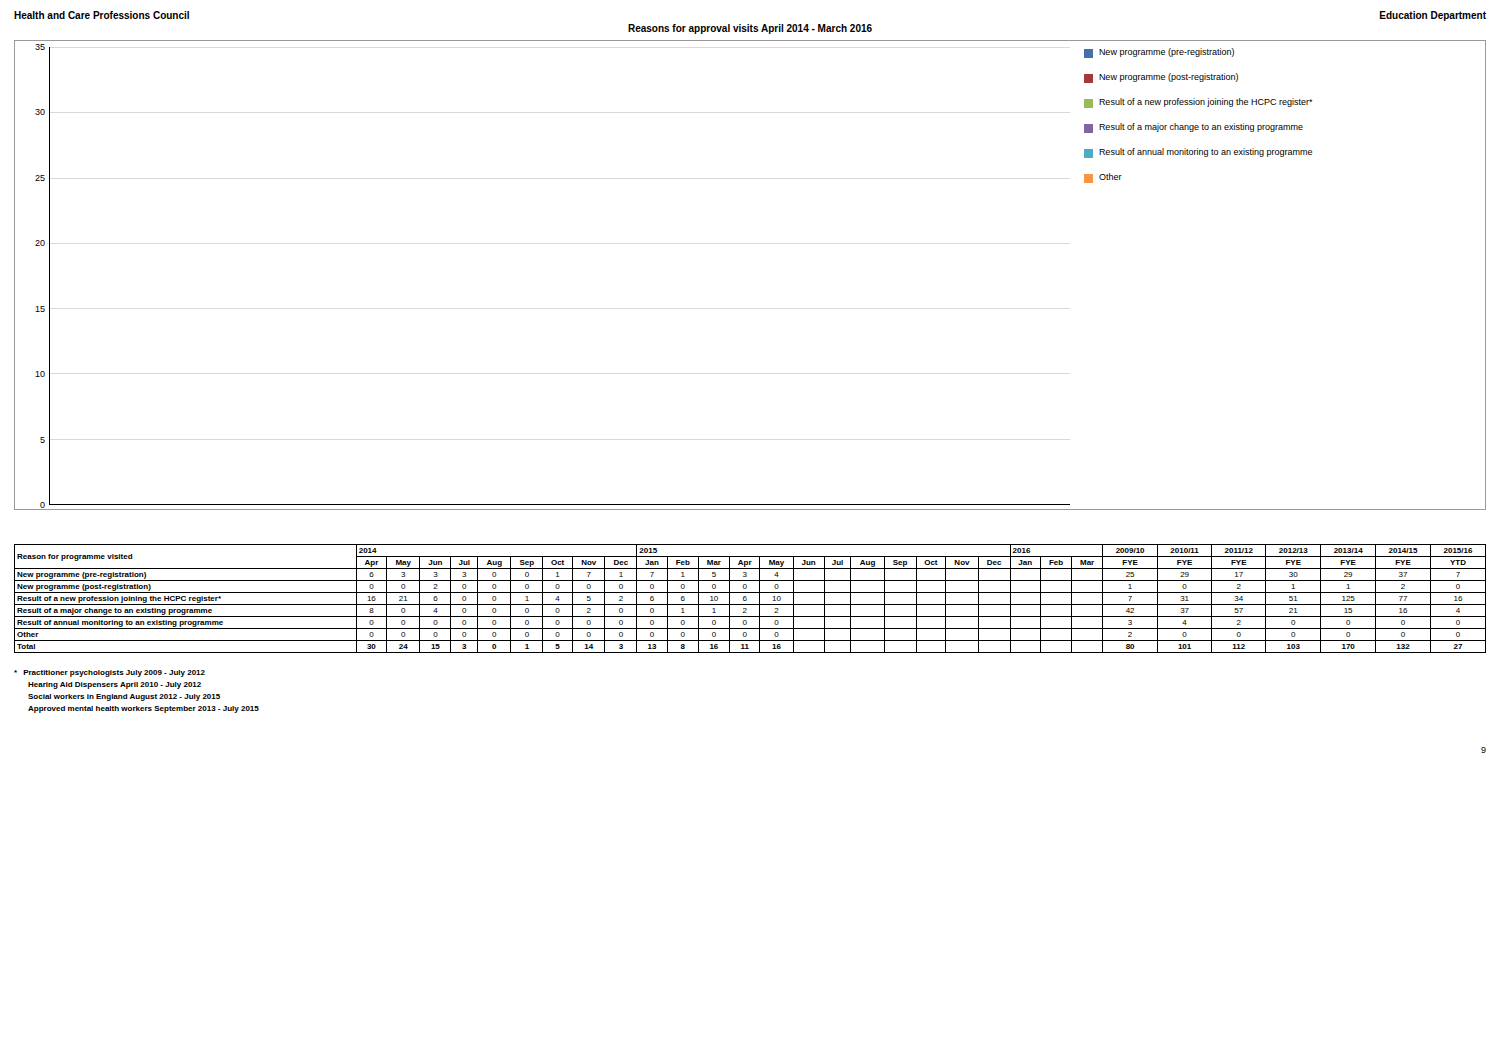Health and Care Professions Council
Education Department
Reasons for approval visits April 2014 - March 2016
35 30 25 20 15 10 5 0
New programme (pre-registration)
New programme (post-registration)
Result of a new profession joining the HCPC register*
Result of a major change to an existing programme
Result of annual monitoring to an existing programme
Other
| Reason for programme visited | 2014 | 2015 | 2016 | 2009/10 | 2010/11 | 2011/12 | 2012/13 | 2013/14 | 2014/15 | 2015/16 |
| --- | --- | --- | --- | --- | --- | --- | --- | --- | --- | --- |
| Apr | May | Jun | Jul | Aug | Sep | Oct | Nov | Dec | Jan | Feb | Mar | Apr | May | Jun | Jul | Aug | Sep | Oct | Nov | Dec | Jan | Feb | Mar | FYE | FYE | FYE | FYE | FYE | FYE | YTD |
| New programme (pre-registration) | 6 | 3 | 3 | 3 | 0 | 0 | 1 | 7 | 1 | 7 | 1 | 5 | 3 | 4 | | | | | | | | | | | 25 | 29 | 17 | 30 | 29 | 37 | 7 |
| New programme (post-registration) | 0 | 0 | 2 | 0 | 0 | 0 | 0 | 0 | 0 | 0 | 0 | 0 | 0 | 0 | | | | | | | | | | | 1 | 0 | 2 | 1 | 1 | 2 | 0 |
| Result of a new profession joining the HCPC register* | 16 | 21 | 6 | 0 | 0 | 1 | 4 | 5 | 2 | 6 | 6 | 10 | 6 | 10 | | | | | | | | | | | 7 | 31 | 34 | 51 | 125 | 77 | 16 |
| Result of a major change to an existing programme | 8 | 0 | 4 | 0 | 0 | 0 | 0 | 2 | 0 | 0 | 1 | 1 | 2 | 2 | | | | | | | | | | | 42 | 37 | 57 | 21 | 15 | 16 | 4 |
| Result of annual monitoring to an existing programme | 0 | 0 | 0 | 0 | 0 | 0 | 0 | 0 | 0 | 0 | 0 | 0 | 0 | 0 | | | | | | | | | | | 3 | 4 | 2 | 0 | 0 | 0 | 0 |
| Other | 0 | 0 | 0 | 0 | 0 | 0 | 0 | 0 | 0 | 0 | 0 | 0 | 0 | 0 | | | | | | | | | | | 2 | 0 | 0 | 0 | 0 | 0 | 0 |
| Total | 30 | 24 | 15 | 3 | 0 | 1 | 5 | 14 | 3 | 13 | 8 | 16 | 11 | 16 | | | | | | | | | | | 80 | 101 | 112 | 103 | 170 | 132 | 27 |
*Practitioner psychologists July 2009 - July 2012
Hearing Aid Dispensers April 2010 - July 2012
Social workers in England August 2012 - July 2015
Approved mental health workers September 2013 - July 2015
9